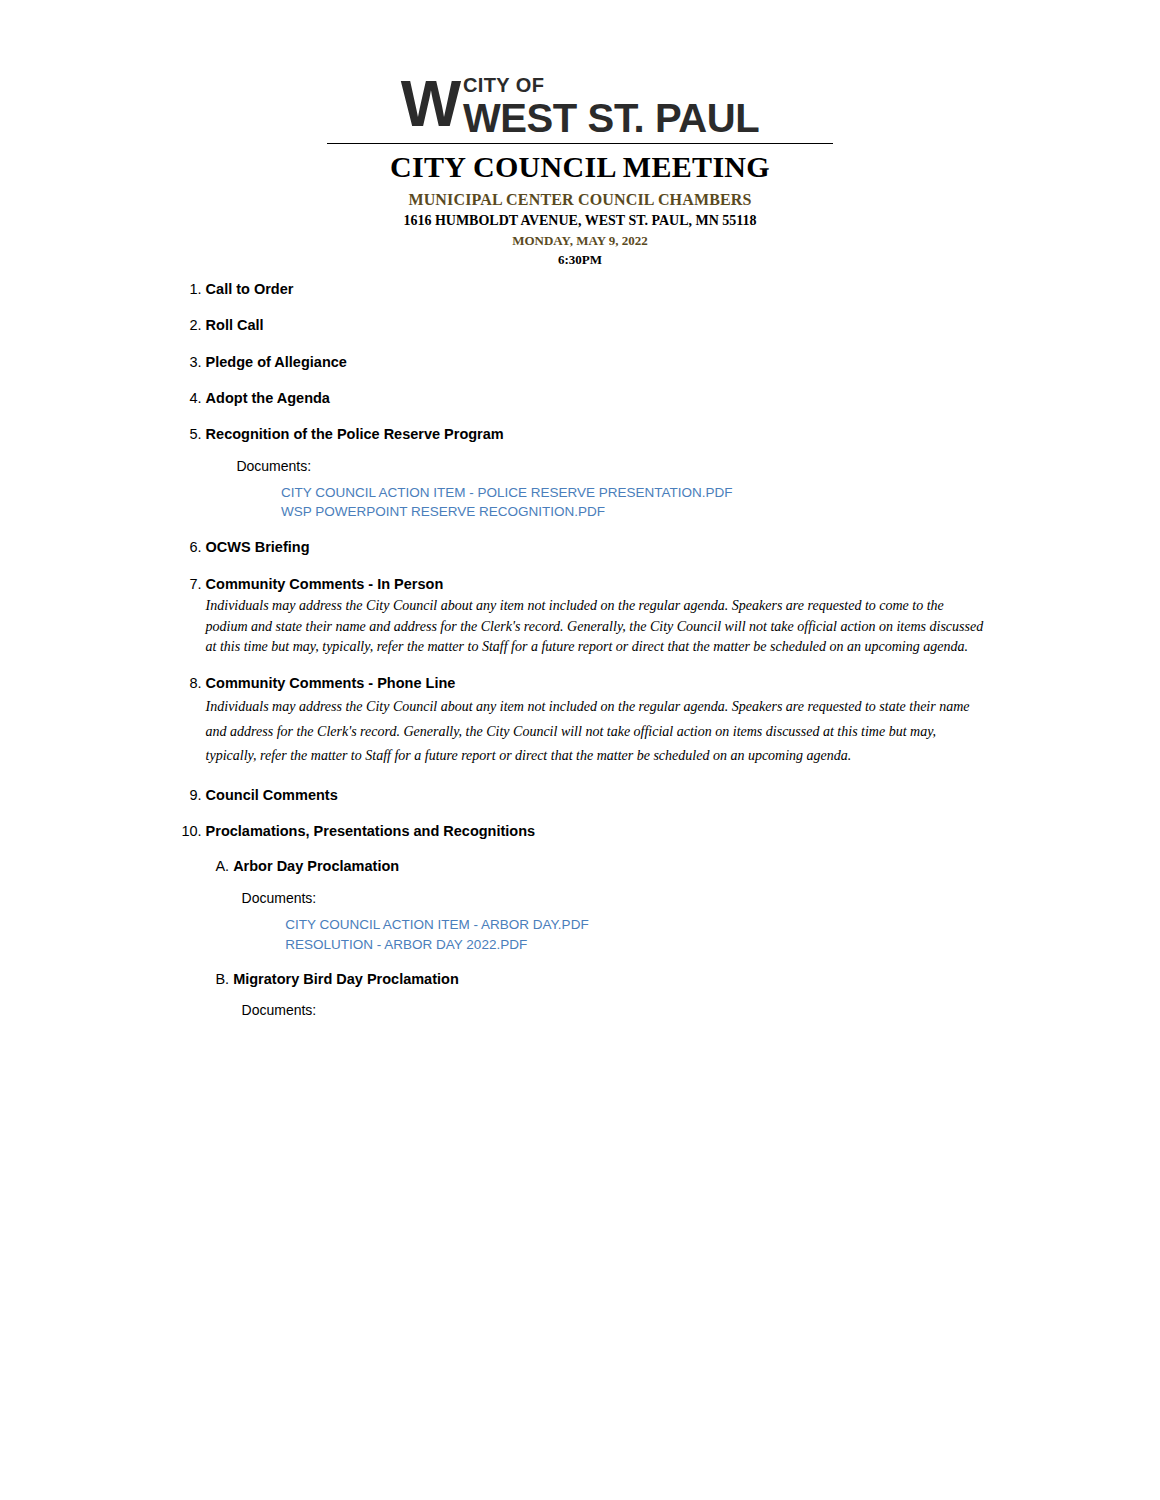W CITY OF WEST ST. PAUL
CITY COUNCIL MEETING
MUNICIPAL CENTER COUNCIL CHAMBERS
1616 HUMBOLDT AVENUE, WEST ST. PAUL, MN 55118
MONDAY, MAY 9, 2022
6:30PM
Call to Order
Roll Call
Pledge of Allegiance
Adopt the Agenda
Recognition of the Police Reserve Program
Documents:
CITY COUNCIL ACTION ITEM - POLICE RESERVE PRESENTATION.PDF
WSP POWERPOINT RESERVE RECOGNITION.PDF
OCWS Briefing
Community Comments - In Person Individuals may address the City Council about any item not included on the regular agenda. Speakers are requested to come to the podium and state their name and address for the Clerk's record. Generally, the City Council will not take official action on items discussed at this time but may, typically, refer the matter to Staff for a future report or direct that the matter be scheduled on an upcoming agenda.
Community Comments - Phone Line Individuals may address the City Council about any item not included on the regular agenda. Speakers are requested to state their name and address for the Clerk's record. Generally, the City Council will not take official action on items discussed at this time but may, typically, refer the matter to Staff for a future report or direct that the matter be scheduled on an upcoming agenda.
Council Comments
Proclamations, Presentations and Recognitions
Arbor Day Proclamation
Documents:
CITY COUNCIL ACTION ITEM - ARBOR DAY.PDF
RESOLUTION - ARBOR DAY 2022.PDF
Migratory Bird Day Proclamation
Documents: